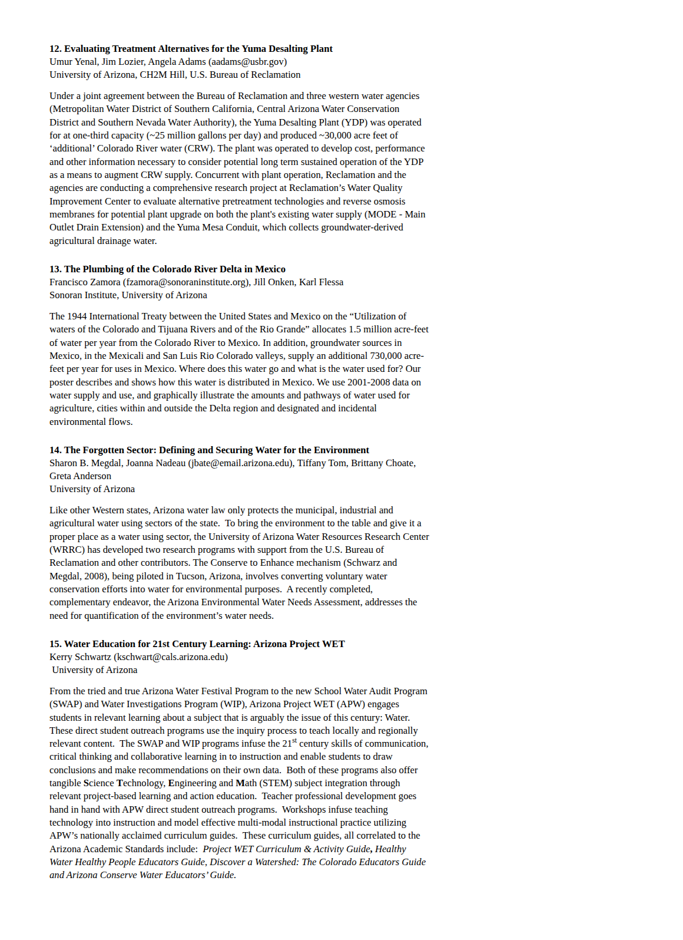12. Evaluating Treatment Alternatives for the Yuma Desalting Plant
Umur Yenal, Jim Lozier, Angela Adams (aadams@usbr.gov)
University of Arizona, CH2M Hill, U.S. Bureau of Reclamation
Under a joint agreement between the Bureau of Reclamation and three western water agencies (Metropolitan Water District of Southern California, Central Arizona Water Conservation District and Southern Nevada Water Authority), the Yuma Desalting Plant (YDP) was operated for at one-third capacity (~25 million gallons per day) and produced ~30,000 acre feet of ‘additional’ Colorado River water (CRW). The plant was operated to develop cost, performance and other information necessary to consider potential long term sustained operation of the YDP as a means to augment CRW supply. Concurrent with plant operation, Reclamation and the agencies are conducting a comprehensive research project at Reclamation’s Water Quality Improvement Center to evaluate alternative pretreatment technologies and reverse osmosis membranes for potential plant upgrade on both the plant's existing water supply (MODE - Main Outlet Drain Extension) and the Yuma Mesa Conduit, which collects groundwater-derived agricultural drainage water.
13. The Plumbing of the Colorado River Delta in Mexico
Francisco Zamora (fzamora@sonoraninstitute.org), Jill Onken, Karl Flessa
Sonoran Institute, University of Arizona
The 1944 International Treaty between the United States and Mexico on the “Utilization of waters of the Colorado and Tijuana Rivers and of the Rio Grande” allocates 1.5 million acre-feet of water per year from the Colorado River to Mexico. In addition, groundwater sources in Mexico, in the Mexicali and San Luis Rio Colorado valleys, supply an additional 730,000 acre-feet per year for uses in Mexico. Where does this water go and what is the water used for? Our poster describes and shows how this water is distributed in Mexico. We use 2001-2008 data on water supply and use, and graphically illustrate the amounts and pathways of water used for agriculture, cities within and outside the Delta region and designated and incidental environmental flows.
14. The Forgotten Sector: Defining and Securing Water for the Environment
Sharon B. Megdal, Joanna Nadeau (jbate@email.arizona.edu), Tiffany Tom, Brittany Choate, Greta Anderson
University of Arizona
Like other Western states, Arizona water law only protects the municipal, industrial and agricultural water using sectors of the state. To bring the environment to the table and give it a proper place as a water using sector, the University of Arizona Water Resources Research Center (WRRC) has developed two research programs with support from the U.S. Bureau of Reclamation and other contributors. The Conserve to Enhance mechanism (Schwarz and Megdal, 2008), being piloted in Tucson, Arizona, involves converting voluntary water conservation efforts into water for environmental purposes. A recently completed, complementary endeavor, the Arizona Environmental Water Needs Assessment, addresses the need for quantification of the environment’s water needs.
15. Water Education for 21st Century Learning: Arizona Project WET
Kerry Schwartz (kschwart@cals.arizona.edu)
University of Arizona
From the tried and true Arizona Water Festival Program to the new School Water Audit Program (SWAP) and Water Investigations Program (WIP), Arizona Project WET (APW) engages students in relevant learning about a subject that is arguably the issue of this century: Water. These direct student outreach programs use the inquiry process to teach locally and regionally relevant content. The SWAP and WIP programs infuse the 21st century skills of communication, critical thinking and collaborative learning in to instruction and enable students to draw conclusions and make recommendations on their own data. Both of these programs also offer tangible Science Technology, Engineering and Math (STEM) subject integration through relevant project-based learning and action education. Teacher professional development goes hand in hand with APW direct student outreach programs. Workshops infuse teaching technology into instruction and model effective multi-modal instructional practice utilizing APW’s nationally acclaimed curriculum guides. These curriculum guides, all correlated to the Arizona Academic Standards include: Project WET Curriculum & Activity Guide, Healthy Water Healthy People Educators Guide, Discover a Watershed: The Colorado Educators Guide and Arizona Conserve Water Educators’ Guide.